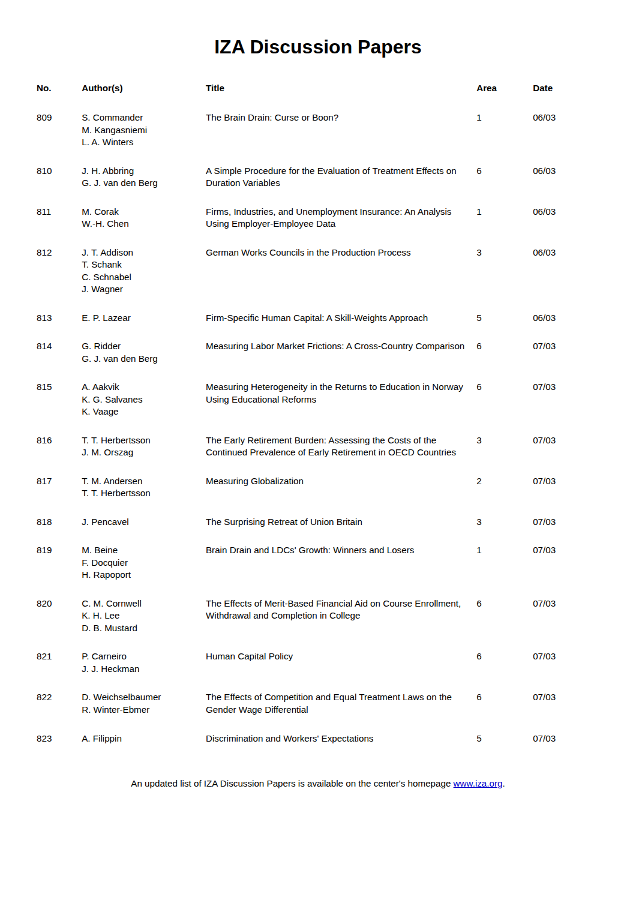IZA Discussion Papers
| No. | Author(s) | Title | Area | Date |
| --- | --- | --- | --- | --- |
| 809 | S. Commander M. Kangasniemi L. A. Winters | The Brain Drain: Curse or Boon? | 1 | 06/03 |
| 810 | J. H. Abbring G. J. van den Berg | A Simple Procedure for the Evaluation of Treatment Effects on Duration Variables | 6 | 06/03 |
| 811 | M. Corak W.-H. Chen | Firms, Industries, and Unemployment Insurance: An Analysis Using Employer-Employee Data | 1 | 06/03 |
| 812 | J. T. Addison T. Schank C. Schnabel J. Wagner | German Works Councils in the Production Process | 3 | 06/03 |
| 813 | E. P. Lazear | Firm-Specific Human Capital: A Skill-Weights Approach | 5 | 06/03 |
| 814 | G. Ridder G. J. van den Berg | Measuring Labor Market Frictions: A Cross-Country Comparison | 6 | 07/03 |
| 815 | A. Aakvik K. G. Salvanes K. Vaage | Measuring Heterogeneity in the Returns to Education in Norway Using Educational Reforms | 6 | 07/03 |
| 816 | T. T. Herbertsson J. M. Orszag | The Early Retirement Burden: Assessing the Costs of the Continued Prevalence of Early Retirement in OECD Countries | 3 | 07/03 |
| 817 | T. M. Andersen T. T. Herbertsson | Measuring Globalization | 2 | 07/03 |
| 818 | J. Pencavel | The Surprising Retreat of Union Britain | 3 | 07/03 |
| 819 | M. Beine F. Docquier H. Rapoport | Brain Drain and LDCs' Growth: Winners and Losers | 1 | 07/03 |
| 820 | C. M. Cornwell K. H. Lee D. B. Mustard | The Effects of Merit-Based Financial Aid on Course Enrollment, Withdrawal and Completion in College | 6 | 07/03 |
| 821 | P. Carneiro J. J. Heckman | Human Capital Policy | 6 | 07/03 |
| 822 | D. Weichselbaumer R. Winter-Ebmer | The Effects of Competition and Equal Treatment Laws on the Gender Wage Differential | 6 | 07/03 |
| 823 | A. Filippin | Discrimination and Workers' Expectations | 5 | 07/03 |
An updated list of IZA Discussion Papers is available on the center's homepage www.iza.org.